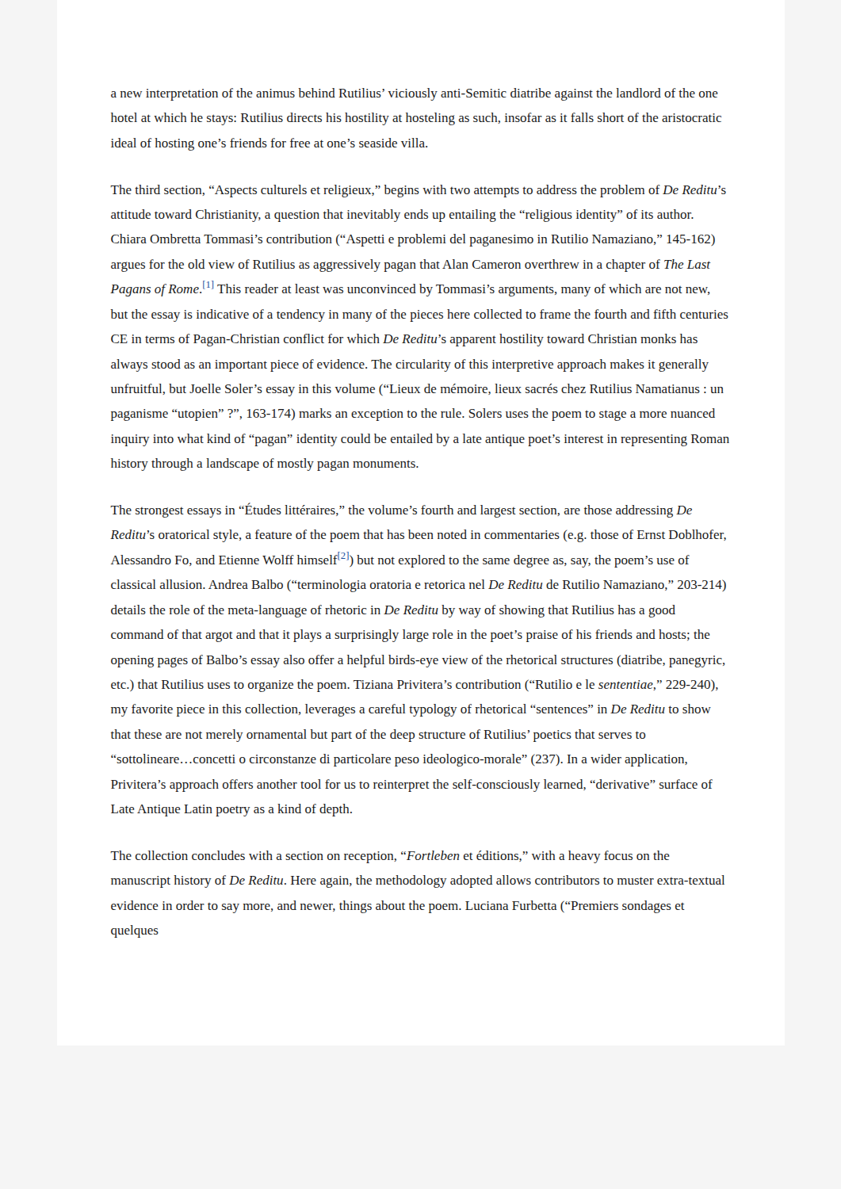a new interpretation of the animus behind Rutilius’ viciously anti-Semitic diatribe against the landlord of the one hotel at which he stays: Rutilius directs his hostility at hosteling as such, insofar as it falls short of the aristocratic ideal of hosting one’s friends for free at one’s seaside villa.
The third section, “Aspects culturels et religieux,” begins with two attempts to address the problem of De Reditu’s attitude toward Christianity, a question that inevitably ends up entailing the “religious identity” of its author. Chiara Ombretta Tommasi’s contribution (“Aspetti e problemi del paganesimo in Rutilio Namaziano,” 145-162) argues for the old view of Rutilius as aggressively pagan that Alan Cameron overthrew in a chapter of The Last Pagans of Rome.[1] This reader at least was unconvinced by Tommasi’s arguments, many of which are not new, but the essay is indicative of a tendency in many of the pieces here collected to frame the fourth and fifth centuries CE in terms of Pagan-Christian conflict for which De Reditu’s apparent hostility toward Christian monks has always stood as an important piece of evidence. The circularity of this interpretive approach makes it generally unfruitful, but Joelle Soler’s essay in this volume (“Lieux de mémoire, lieux sacrés chez Rutilius Namatianus : un paganisme “utopien” ?”, 163-174) marks an exception to the rule. Solers uses the poem to stage a more nuanced inquiry into what kind of “pagan” identity could be entailed by a late antique poet’s interest in representing Roman history through a landscape of mostly pagan monuments.
The strongest essays in “Études littéraires,” the volume’s fourth and largest section, are those addressing De Reditu’s oratorical style, a feature of the poem that has been noted in commentaries (e.g. those of Ernst Doblhofer, Alessandro Fo, and Etienne Wolff himself[2]) but not explored to the same degree as, say, the poem’s use of classical allusion. Andrea Balbo (“terminologia oratoria e retorica nel De Reditu de Rutilio Namaziano,” 203-214) details the role of the meta-language of rhetoric in De Reditu by way of showing that Rutilius has a good command of that argot and that it plays a surprisingly large role in the poet’s praise of his friends and hosts; the opening pages of Balbo’s essay also offer a helpful birds-eye view of the rhetorical structures (diatribe, panegyric, etc.) that Rutilius uses to organize the poem. Tiziana Privitera’s contribution (“Rutilio e le sententiae,” 229-240), my favorite piece in this collection, leverages a careful typology of rhetorical “sentences” in De Reditu to show that these are not merely ornamental but part of the deep structure of Rutilius’ poetics that serves to “sottolineare…concetti o circonstanze di particolare peso ideologico-morale” (237). In a wider application, Privitera’s approach offers another tool for us to reinterpret the self-consciously learned, “derivative” surface of Late Antique Latin poetry as a kind of depth.
The collection concludes with a section on reception, “Fortleben et éditions,” with a heavy focus on the manuscript history of De Reditu. Here again, the methodology adopted allows contributors to muster extra-textual evidence in order to say more, and newer, things about the poem. Luciana Furbetta (“Premiers sondages et quelques